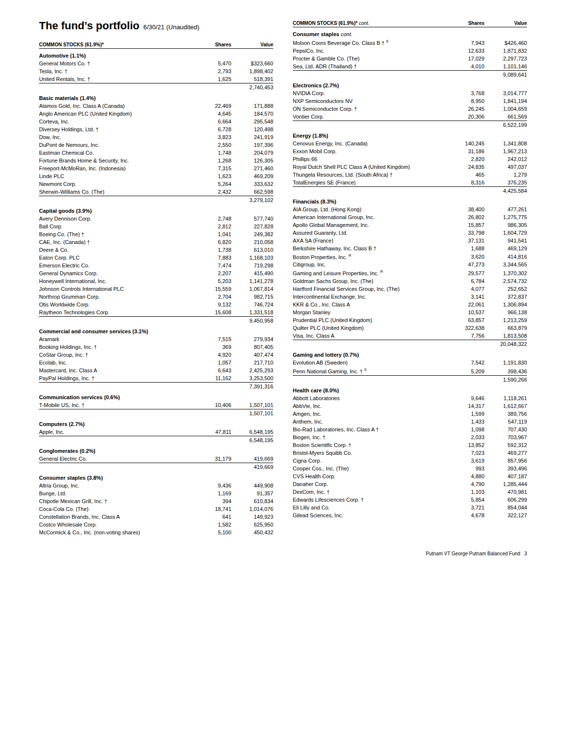The fund’s portfolio6/30/21 (Unaudited)
| COMMON STOCKS (61.9%)* | Shares | Value |
| --- | --- | --- |
| Automotive (1.1%) | | |
| General Motors Co. † | 5,470 | $323,660 |
| Tesla, Inc. † | 2,793 | 1,898,402 |
| United Rentals, Inc. † | 1,625 | 518,391 |
| | | 2,740,453 |
| Basic materials (1.4%) | | |
| Alamos Gold, Inc. Class A (Canada) | 22,469 | 171,888 |
| Anglo American PLC (United Kingdom) | 4,645 | 184,570 |
| Corteva, Inc. | 6,664 | 295,548 |
| Diversey Holdings, Ltd. † | 6,728 | 120,498 |
| Dow, Inc. | 3,823 | 241,919 |
| DuPont de Nemours, Inc. | 2,550 | 197,396 |
| Eastman Chemical Co. | 1,748 | 204,079 |
| Fortune Brands Home & Security, Inc. | 1,268 | 126,305 |
| Freeport-McMoRan, Inc. (Indonesia) | 7,315 | 271,460 |
| Linde PLC | 1,623 | 469,209 |
| Newmont Corp. | 5,264 | 333,632 |
| Sherwin-Williams Co. (The) | 2,432 | 662,598 |
| | | 3,279,102 |
| Capital goods (3.9%) | | |
| Avery Dennison Corp. | 2,748 | 577,740 |
| Ball Corp. | 2,812 | 227,828 |
| Boeing Co. (The) † | 1,041 | 249,382 |
| CAE, Inc. (Canada) † | 6,820 | 210,058 |
| Deere & Co. | 1,738 | 613,010 |
| Eaton Corp. PLC | 7,883 | 1,168,103 |
| Emerson Electric Co. | 7,474 | 719,298 |
| General Dynamics Corp. | 2,207 | 415,490 |
| Honeywell International, Inc. | 5,203 | 1,141,278 |
| Johnson Controls International PLC | 15,559 | 1,067,814 |
| Northrop Grumman Corp. | 2,704 | 982,715 |
| Otis Worldwide Corp. | 9,132 | 746,724 |
| Raytheon Technologies Corp. | 15,608 | 1,331,518 |
| | | 9,450,958 |
| Commercial and consumer services (3.1%) | | |
| Aramark | 7,515 | 279,934 |
| Booking Holdings, Inc. † | 369 | 807,405 |
| CoStar Group, Inc. † | 4,920 | 407,474 |
| Ecolab, Inc. | 1,057 | 217,710 |
| Mastercard, Inc. Class A | 6,643 | 2,425,293 |
| PayPal Holdings, Inc. † | 11,162 | 3,253,500 |
| | | 7,391,316 |
| Communication services (0.6%) | | |
| T-Mobile US, Inc. † | 10,406 | 1,507,101 |
| | | 1,507,101 |
| Computers (2.7%) | | |
| Apple, Inc. | 47,811 | 6,548,195 |
| | | 6,548,195 |
| Conglomerates (0.2%) | | |
| General Electric Co. | 31,179 | 419,669 |
| | | 419,669 |
| Consumer staples (3.8%) | | |
| Altria Group, Inc. | 9,436 | 449,908 |
| Bunge, Ltd. | 1,169 | 91,357 |
| Chipotle Mexican Grill, Inc. † | 394 | 610,834 |
| Coca-Cola Co. (The) | 18,741 | 1,014,076 |
| Constellation Brands, Inc. Class A | 641 | 149,923 |
| Costco Wholesale Corp. | 1,582 | 625,950 |
| McCormick & Co., Inc. (non-voting shares) | 5,100 | 450,432 |
| COMMON STOCKS (61.9%)* cont. | Shares | Value |
| --- | --- | --- |
| Consumer staples cont. | | |
| Molson Coors Beverage Co. Class B † S | 7,943 | $426,460 |
| PepsiCo, Inc. | 12,633 | 1,871,832 |
| Procter & Gamble Co. (The) | 17,029 | 2,297,723 |
| Sea, Ltd. ADR (Thailand) † | 4,010 | 1,101,146 |
| | | 9,089,641 |
| Electronics (2.7%) | | |
| NVIDIA Corp. | 3,768 | 3,014,777 |
| NXP Semiconductors NV | 8,950 | 1,841,194 |
| ON Semiconductor Corp. † | 26,245 | 1,004,659 |
| Vontier Corp. | 20,306 | 661,569 |
| | | 6,522,199 |
| Energy (1.8%) | | |
| Cenovus Energy, Inc. (Canada) | 140,245 | 1,341,808 |
| Exxon Mobil Corp. | 31,186 | 1,967,213 |
| Phillips 66 | 2,820 | 242,012 |
| Royal Dutch Shell PLC Class A (United Kingdom) | 24,835 | 497,037 |
| Thungela Resources, Ltd. (South Africa) † | 465 | 1,279 |
| TotalEnergies SE (France) | 8,316 | 376,235 |
| | | 4,425,584 |
| Financials (8.3%) | | |
| AIA Group, Ltd. (Hong Kong) | 38,400 | 477,261 |
| American International Group, Inc. | 26,802 | 1,275,775 |
| Apollo Global Management, Inc. | 15,857 | 986,305 |
| Assured Guaranty, Ltd. | 33,798 | 1,604,729 |
| AXA SA (France) | 37,131 | 941,541 |
| Berkshire Hathaway, Inc. Class B † | 1,688 | 469,129 |
| Boston Properties, Inc. R | 3,620 | 414,816 |
| Citigroup, Inc. | 47,273 | 3,344,565 |
| Gaming and Leisure Properties, Inc. R | 29,577 | 1,370,302 |
| Goldman Sachs Group, Inc. (The) | 6,784 | 2,574,732 |
| Hartford Financial Services Group, Inc. (The) | 4,077 | 252,652 |
| Intercontinental Exchange, Inc. | 3,141 | 372,837 |
| KKR & Co., Inc. Class A | 22,061 | 1,306,894 |
| Morgan Stanley | 10,537 | 966,138 |
| Prudential PLC (United Kingdom) | 63,857 | 1,213,259 |
| Quilter PLC (United Kingdom) | 322,638 | 663,879 |
| Visa, Inc. Class A | 7,756 | 1,813,508 |
| | | 20,048,322 |
| Gaming and lottery (0.7%) | | |
| Evolution AB (Sweden) | 7,542 | 1,191,830 |
| Penn National Gaming, Inc. † S | 5,209 | 398,436 |
| | | 1,590,266 |
| Health care (8.0%) | | |
| Abbott Laboratories | 9,646 | 1,118,261 |
| AbbVie, Inc. | 14,317 | 1,612,667 |
| Amgen, Inc. | 1,599 | 389,756 |
| Anthem, Inc. | 1,433 | 547,119 |
| Bio-Rad Laboratories, Inc. Class A † | 1,098 | 707,430 |
| Biogen, Inc. † | 2,033 | 703,967 |
| Boston Scientific Corp. † | 13,852 | 592,312 |
| Bristol-Myers Squibb Co. | 7,023 | 469,277 |
| Cigna Corp. | 3,619 | 857,956 |
| Cooper Cos., Inc. (The) | 993 | 393,496 |
| CVS Health Corp. | 4,880 | 407,187 |
| Danaher Corp. | 4,790 | 1,285,444 |
| DexCom, Inc. † | 1,103 | 470,981 |
| Edwards Lifesciences Corp. † | 5,854 | 606,299 |
| Eli Lilly and Co. | 3,721 | 854,044 |
| Gilead Sciences, Inc. | 4,678 | 322,127 |
Putnam VT George Putnam Balanced Fund 3